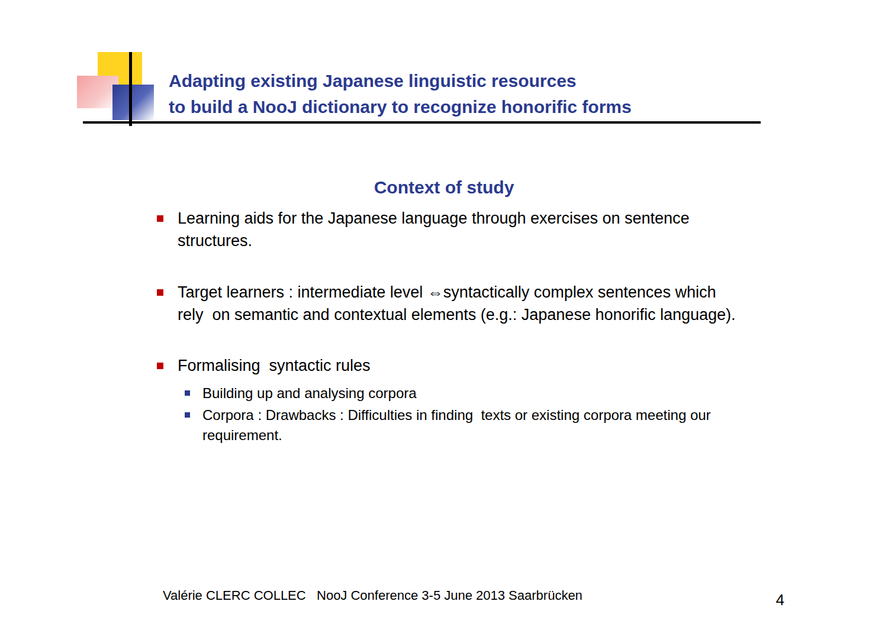Adapting existing Japanese linguistic resources
to build a NooJ dictionary to recognize honorific forms
Context of study
Learning aids for the Japanese language through exercises on sentence structures.
Target learners : intermediate level ⇔syntactically complex sentences which rely on semantic and contextual elements (e.g.: Japanese honorific language).
Formalising syntactic rules
Building up and analysing corpora
Corpora : Drawbacks : Difficulties in finding texts or existing corpora meeting our requirement.
Valérie CLERC COLLEC NooJ Conference 3-5 June 2013 Saarbrücken
4